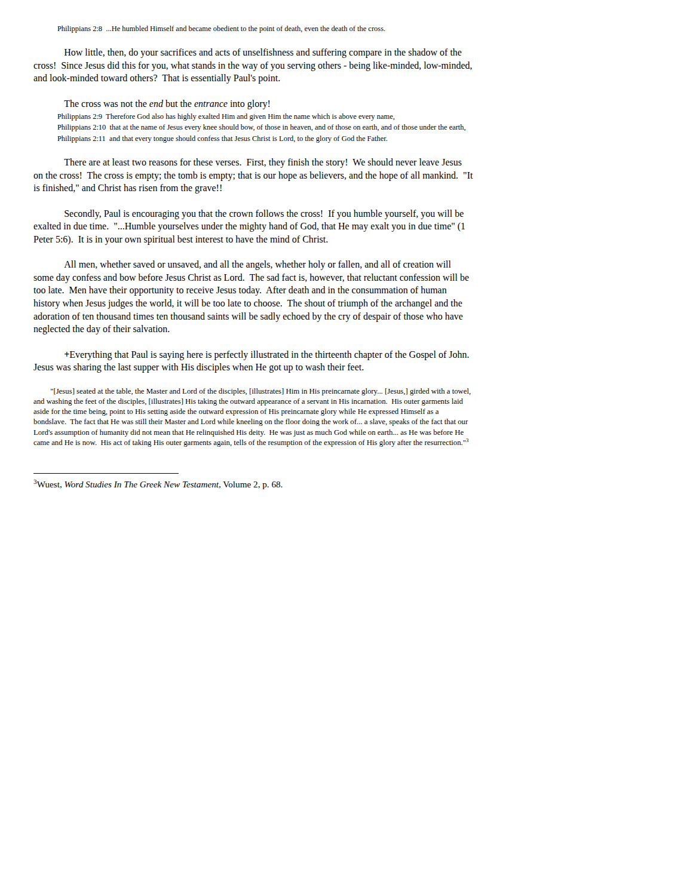Philippians 2:8 ...He humbled Himself and became obedient to the point of death, even the death of the cross.
How little, then, do your sacrifices and acts of unselfishness and suffering compare in the shadow of the cross! Since Jesus did this for you, what stands in the way of you serving others - being like-minded, low-minded, and look-minded toward others? That is essentially Paul's point.
The cross was not the end but the entrance into glory!
Philippians 2:9 Therefore God also has highly exalted Him and given Him the name which is above every name,
Philippians 2:10 that at the name of Jesus every knee should bow, of those in heaven, and of those on earth, and of those under the earth,
Philippians 2:11 and that every tongue should confess that Jesus Christ is Lord, to the glory of God the Father.
There are at least two reasons for these verses. First, they finish the story! We should never leave Jesus on the cross! The cross is empty; the tomb is empty; that is our hope as believers, and the hope of all mankind. "It is finished," and Christ has risen from the grave!!
Secondly, Paul is encouraging you that the crown follows the cross! If you humble yourself, you will be exalted in due time. "...Humble yourselves under the mighty hand of God, that He may exalt you in due time" (1 Peter 5:6). It is in your own spiritual best interest to have the mind of Christ.
All men, whether saved or unsaved, and all the angels, whether holy or fallen, and all of creation will some day confess and bow before Jesus Christ as Lord. The sad fact is, however, that reluctant confession will be too late. Men have their opportunity to receive Jesus today. After death and in the consummation of human history when Jesus judges the world, it will be too late to choose. The shout of triumph of the archangel and the adoration of ten thousand times ten thousand saints will be sadly echoed by the cry of despair of those who have neglected the day of their salvation.
+Everything that Paul is saying here is perfectly illustrated in the thirteenth chapter of the Gospel of John. Jesus was sharing the last supper with His disciples when He got up to wash their feet.
"[Jesus] seated at the table, the Master and Lord of the disciples, [illustrates] Him in His preincarnate glory... [Jesus,] girded with a towel, and washing the feet of the disciples, [illustrates] His taking the outward appearance of a servant in His incarnation. His outer garments laid aside for the time being, point to His setting aside the outward expression of His preincarnate glory while He expressed Himself as a bondslave. The fact that He was still their Master and Lord while kneeling on the floor doing the work of... a slave, speaks of the fact that our Lord's assumption of humanity did not mean that He relinquished His deity. He was just as much God while on earth... as He was before He came and He is now. His act of taking His outer garments again, tells of the resumption of the expression of His glory after the resurrection."3
3 Wuest, Word Studies In The Greek New Testament, Volume 2, p. 68.